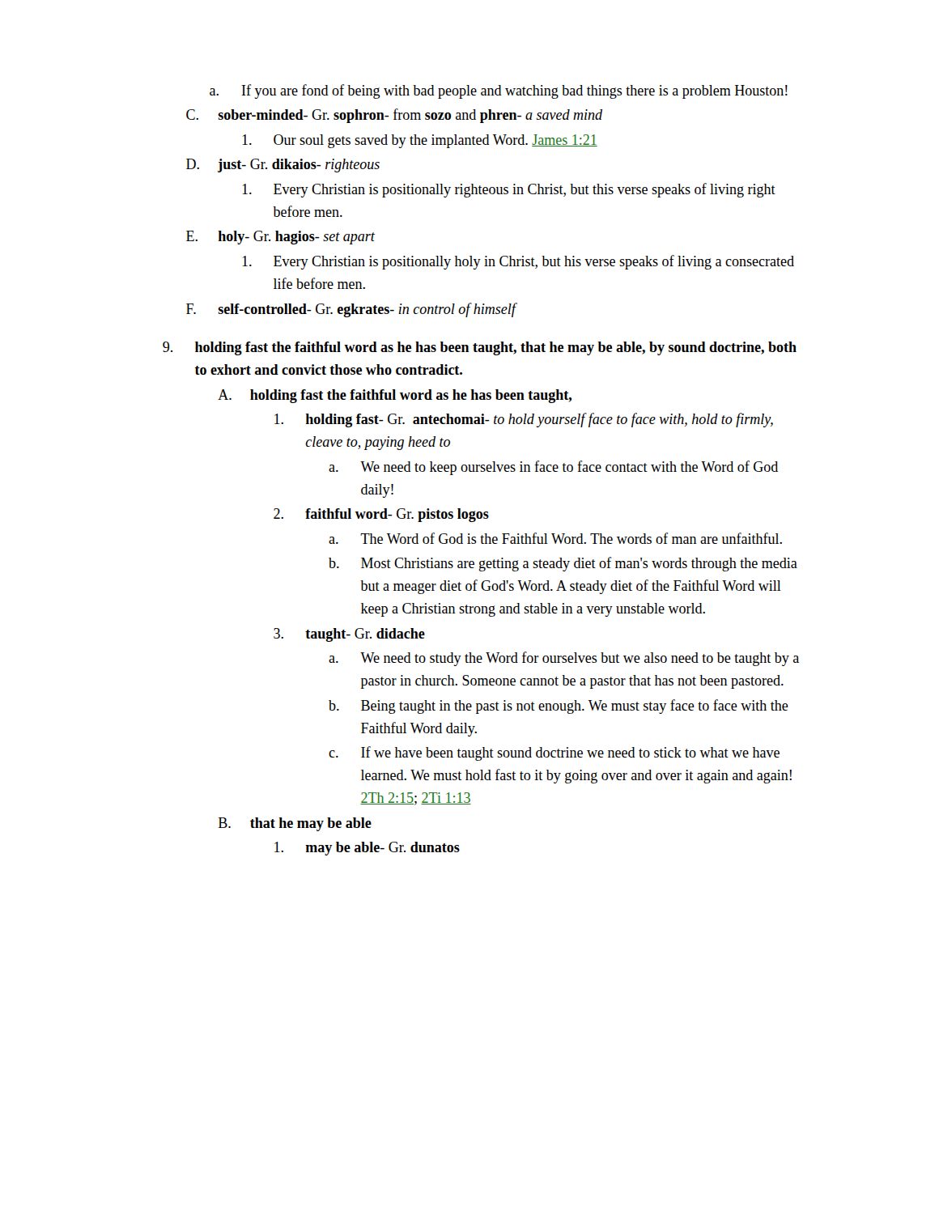a. If you are fond of being with bad people and watching bad things there is a problem Houston!
C. sober-minded- Gr. sophron- from sozo and phren- a saved mind
1. Our soul gets saved by the implanted Word. James 1:21
D. just- Gr. dikaios- righteous
1. Every Christian is positionally righteous in Christ, but this verse speaks of living right before men.
E. holy- Gr. hagios- set apart
1. Every Christian is positionally holy in Christ, but his verse speaks of living a consecrated life before men.
F. self-controlled- Gr. egkrates- in control of himself
9. holding fast the faithful word as he has been taught, that he may be able, by sound doctrine, both to exhort and convict those who contradict.
A. holding fast the faithful word as he has been taught,
1. holding fast- Gr. antechomai- to hold yourself face to face with, hold to firmly, cleave to, paying heed to
a. We need to keep ourselves in face to face contact with the Word of God daily!
2. faithful word- Gr. pistos logos
a. The Word of God is the Faithful Word. The words of man are unfaithful.
b. Most Christians are getting a steady diet of man's words through the media but a meager diet of God's Word. A steady diet of the Faithful Word will keep a Christian strong and stable in a very unstable world.
3. taught- Gr. didache
a. We need to study the Word for ourselves but we also need to be taught by a pastor in church. Someone cannot be a pastor that has not been pastored.
b. Being taught in the past is not enough. We must stay face to face with the Faithful Word daily.
c. If we have been taught sound doctrine we need to stick to what we have learned. We must hold fast to it by going over and over it again and again! 2Th 2:15; 2Ti 1:13
B. that he may be able
1. may be able- Gr. dunatos